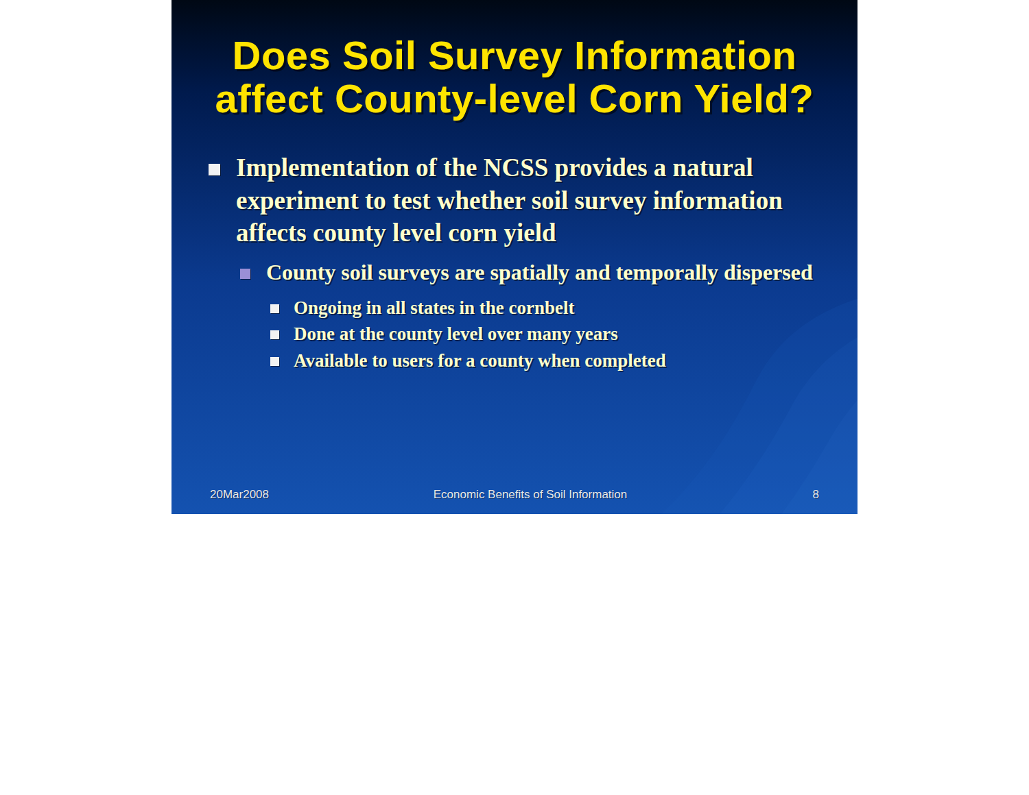Does Soil Survey Information
affect County-level Corn Yield?
Implementation of the NCSS provides a natural experiment to test whether soil survey information affects county level corn yield
County soil surveys are spatially and temporally dispersed
Ongoing in all states in the cornbelt
Done at the county level over many years
Available to users for a county when completed
20Mar2008
Economic Benefits of Soil Information
8